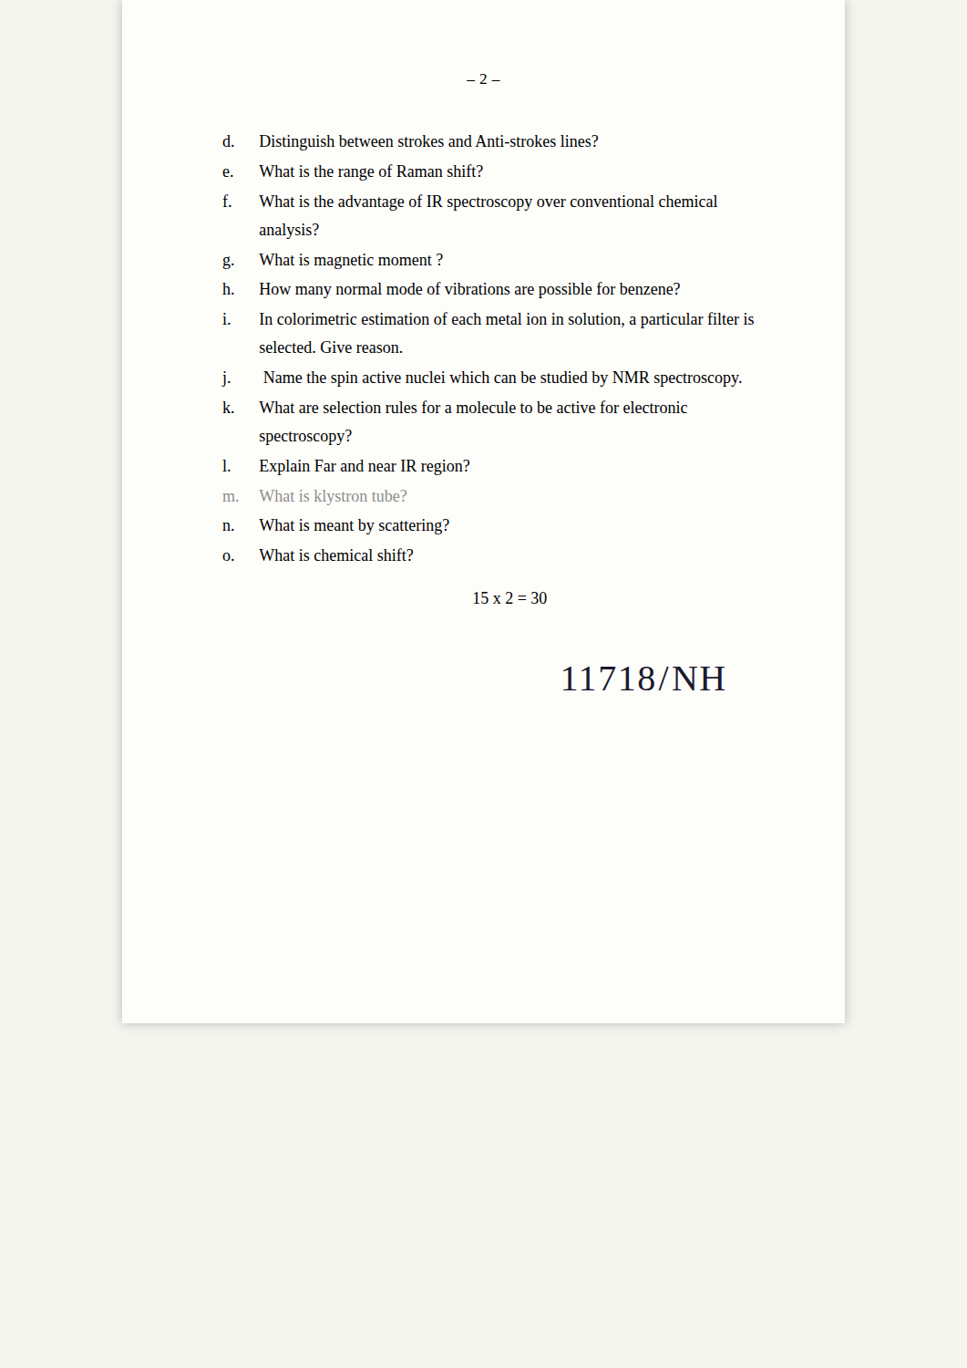– 2 –
d. Distinguish between strokes and Anti-strokes lines?
e. What is the range of Raman shift?
f. What is the advantage of IR spectroscopy over conventional chemical analysis?
g. What is magnetic moment ?
h. How many normal mode of vibrations are possible for benzene?
i. In colorimetric estimation of each metal ion in solution, a particular filter is selected. Give reason.
j. Name the spin active nuclei which can be studied by NMR spectroscopy.
k. What are selection rules for a molecule to be active for electronic spectroscopy?
l. Explain Far and near IR region?
m. What is klystron tube?
n. What is meant by scattering?
o. What is chemical shift?
15 x 2 = 30
11718/NH